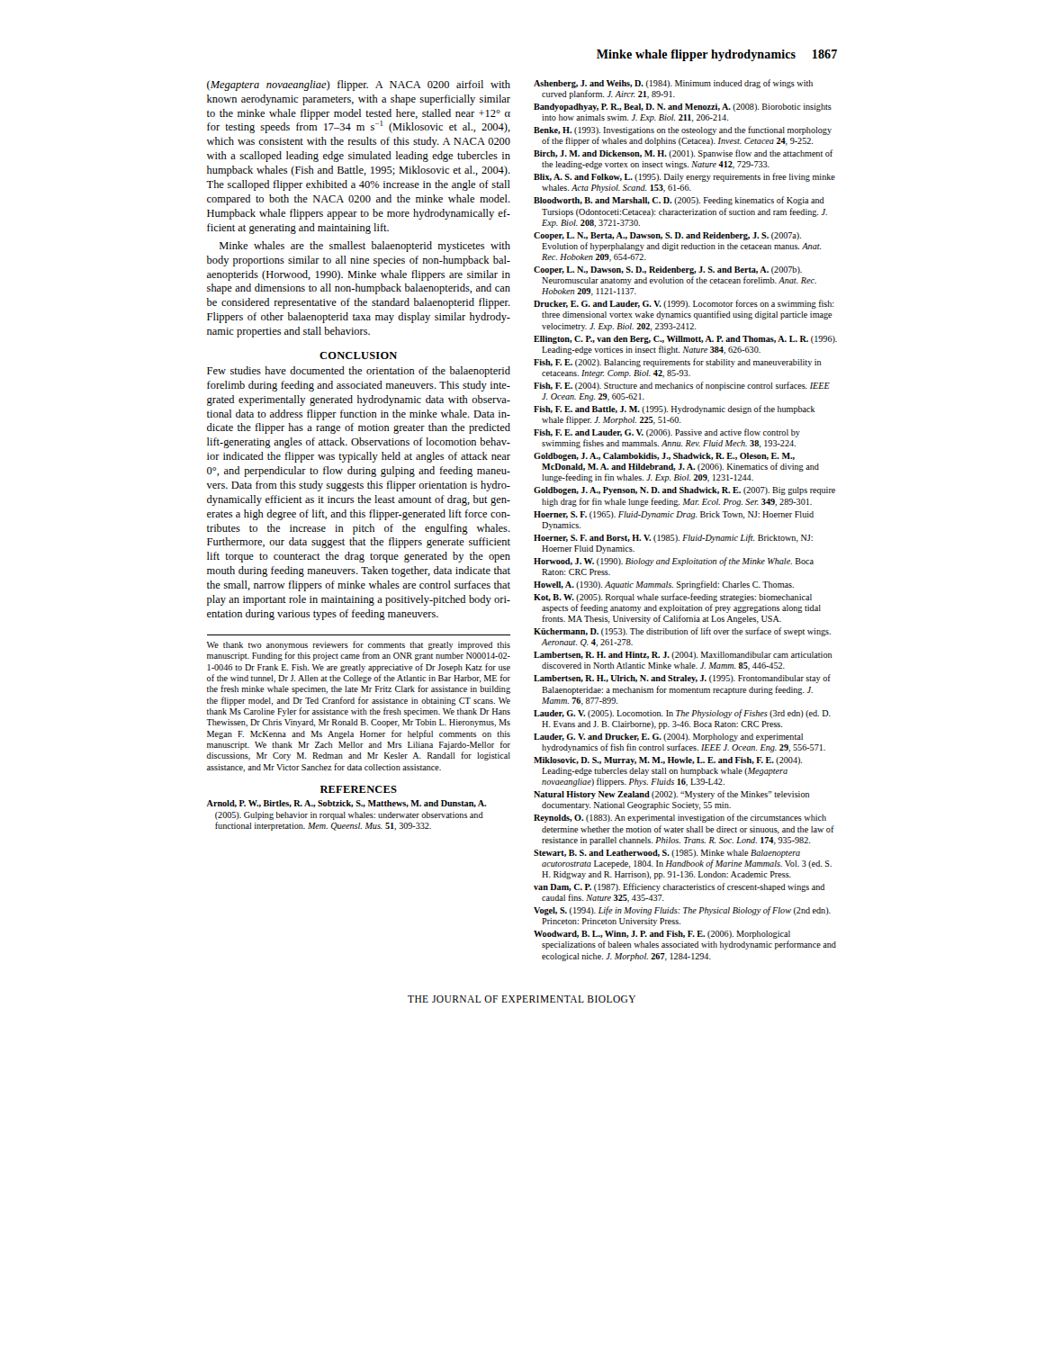Minke whale flipper hydrodynamics 1867
(Megaptera novaeangliae) flipper. A NACA 0200 airfoil with known aerodynamic parameters, with a shape superficially similar to the minke whale flipper model tested here, stalled near +12° α for testing speeds from 17–34 m s−1 (Miklosovic et al., 2004), which was consistent with the results of this study. A NACA 0200 with a scalloped leading edge simulated leading edge tubercles in humpback whales (Fish and Battle, 1995; Miklosovic et al., 2004). The scalloped flipper exhibited a 40% increase in the angle of stall compared to both the NACA 0200 and the minke whale model. Humpback whale flippers appear to be more hydrodynamically efficient at generating and maintaining lift.
Minke whales are the smallest balaenopterid mysticetes with body proportions similar to all nine species of non-humpback balaenopterids (Horwood, 1990). Minke whale flippers are similar in shape and dimensions to all non-humpback balaenopterids, and can be considered representative of the standard balaenopterid flipper. Flippers of other balaenopterid taxa may display similar hydrodynamic properties and stall behaviors.
Conclusion
Few studies have documented the orientation of the balaenopterid forelimb during feeding and associated maneuvers. This study integrated experimentally generated hydrodynamic data with observational data to address flipper function in the minke whale. Data indicate the flipper has a range of motion greater than the predicted lift-generating angles of attack. Observations of locomotion behavior indicated the flipper was typically held at angles of attack near 0°, and perpendicular to flow during gulping and feeding maneuvers. Data from this study suggests this flipper orientation is hydrodynamically efficient as it incurs the least amount of drag, but generates a high degree of lift, and this flipper-generated lift force contributes to the increase in pitch of the engulfing whales. Furthermore, our data suggest that the flippers generate sufficient lift torque to counteract the drag torque generated by the open mouth during feeding maneuvers. Taken together, data indicate that the small, narrow flippers of minke whales are control surfaces that play an important role in maintaining a positively-pitched body orientation during various types of feeding maneuvers.
We thank two anonymous reviewers for comments that greatly improved this manuscript. Funding for this project came from an ONR grant number N00014-02-1-0046 to Dr Frank E. Fish. We are greatly appreciative of Dr Joseph Katz for use of the wind tunnel, Dr J. Allen at the College of the Atlantic in Bar Harbor, ME for the fresh minke whale specimen, the late Mr Fritz Clark for assistance in building the flipper model, and Dr Ted Cranford for assistance in obtaining CT scans. We thank Ms Caroline Fyler for assistance with the fresh specimen. We thank Dr Hans Thewissen, Dr Chris Vinyard, Mr Ronald B. Cooper, Mr Tobin L. Hieronymus, Ms Megan F. McKenna and Ms Angela Horner for helpful comments on this manuscript. We thank Mr Zach Mellor and Mrs Liliana Fajardo-Mellor for discussions, Mr Cory M. Redman and Mr Kesler A. Randall for logistical assistance, and Mr Victor Sanchez for data collection assistance.
References
Arnold, P. W., Birtles, R. A., Sobtzick, S., Matthews, M. and Dunstan, A. (2005). Gulping behavior in rorqual whales: underwater observations and functional interpretation. Mem. Queensl. Mus. 51, 309-332.
Ashenberg, J. and Weihs, D. (1984). Minimum induced drag of wings with curved planform. J. Aircr. 21, 89-91.
Bandyopadhyay, P. R., Beal, D. N. and Menozzi, A. (2008). Biorobotic insights into how animals swim. J. Exp. Biol. 211, 206-214.
Benke, H. (1993). Investigations on the osteology and the functional morphology of the flipper of whales and dolphins (Cetacea). Invest. Cetacea 24, 9-252.
Birch, J. M. and Dickenson, M. H. (2001). Spanwise flow and the attachment of the leading-edge vortex on insect wings. Nature 412, 729-733.
Blix, A. S. and Folkow, L. (1995). Daily energy requirements in free living minke whales. Acta Physiol. Scand. 153, 61-66.
Bloodworth, B. and Marshall, C. D. (2005). Feeding kinematics of Kogia and Tursiops (Odontoceti:Cetacea): characterization of suction and ram feeding. J. Exp. Biol. 208, 3721-3730.
Cooper, L. N., Berta, A., Dawson, S. D. and Reidenberg, J. S. (2007a). Evolution of hyperphalangy and digit reduction in the cetacean manus. Anat. Rec. Hoboken 209, 654-672.
Cooper, L. N., Dawson, S. D., Reidenberg, J. S. and Berta, A. (2007b). Neuromuscular anatomy and evolution of the cetacean forelimb. Anat. Rec. Hoboken 209, 1121-1137.
Drucker, E. G. and Lauder, G. V. (1999). Locomotor forces on a swimming fish: three dimensional vortex wake dynamics quantified using digital particle image velocimetry. J. Exp. Biol. 202, 2393-2412.
Ellington, C. P., van den Berg, C., Willmott, A. P. and Thomas, A. L. R. (1996). Leading-edge vortices in insect flight. Nature 384, 626-630.
Fish, F. E. (2002). Balancing requirements for stability and maneuverability in cetaceans. Integr. Comp. Biol. 42, 85-93.
Fish, F. E. (2004). Structure and mechanics of nonpiscine control surfaces. IEEE J. Ocean. Eng. 29, 605-621.
Fish, F. E. and Battle, J. M. (1995). Hydrodynamic design of the humpback whale flipper. J. Morphol. 225, 51-60.
Fish, F. E. and Lauder, G. V. (2006). Passive and active flow control by swimming fishes and mammals. Annu. Rev. Fluid Mech. 38, 193-224.
Goldbogen, J. A., Calambokidis, J., Shadwick, R. E., Oleson, E. M., McDonald, M. A. and Hildebrand, J. A. (2006). Kinematics of diving and lunge-feeding in fin whales. J. Exp. Biol. 209, 1231-1244.
Goldbogen, J. A., Pyenson, N. D. and Shadwick, R. E. (2007). Big gulps require high drag for fin whale lunge feeding. Mar. Ecol. Prog. Ser. 349, 289-301.
Hoerner, S. F. (1965). Fluid-Dynamic Drag. Brick Town, NJ: Hoerner Fluid Dynamics.
Hoerner, S. F. and Borst, H. V. (1985). Fluid-Dynamic Lift. Bricktown, NJ: Hoerner Fluid Dynamics.
Horwood, J. W. (1990). Biology and Exploitation of the Minke Whale. Boca Raton: CRC Press.
Howell, A. (1930). Aquatic Mammals. Springfield: Charles C. Thomas.
Kot, B. W. (2005). Rorqual whale surface-feeding strategies: biomechanical aspects of feeding anatomy and exploitation of prey aggregations along tidal fronts. MA Thesis, University of California at Los Angeles, USA.
Küchermann, D. (1953). The distribution of lift over the surface of swept wings. Aeronaut. Q. 4, 261-278.
Lambertsen, R. H. and Hintz, R. J. (2004). Maxillomandibular cam articulation discovered in North Atlantic Minke whale. J. Mamm. 85, 446-452.
Lambertsen, R. H., Ulrich, N. and Straley, J. (1995). Frontomandibular stay of Balaenopteridae: a mechanism for momentum recapture during feeding. J. Mamm. 76, 877-899.
Lauder, G. V. (2005). Locomotion. In The Physiology of Fishes (3rd edn) (ed. D. H. Evans and J. B. Clairborne), pp. 3-46. Boca Raton: CRC Press.
Lauder, G. V. and Drucker, E. G. (2004). Morphology and experimental hydrodynamics of fish fin control surfaces. IEEE J. Ocean. Eng. 29, 556-571.
Miklosovic, D. S., Murray, M. M., Howle, L. E. and Fish, F. E. (2004). Leading-edge tubercles delay stall on humpback whale (Megaptera novaeangliae) flippers. Phys. Fluids 16, L39-L42.
Natural History New Zealand (2002). “Mystery of the Minkes” television documentary. National Geographic Society, 55 min.
Reynolds, O. (1883). An experimental investigation of the circumstances which determine whether the motion of water shall be direct or sinuous, and the law of resistance in parallel channels. Philos. Trans. R. Soc. Lond. 174, 935-982.
Stewart, B. S. and Leatherwood, S. (1985). Minke whale Balaenoptera acutorostrata Lacepede, 1804. In Handbook of Marine Mammals. Vol. 3 (ed. S. H. Ridgway and R. Harrison), pp. 91-136. London: Academic Press.
van Dam, C. P. (1987). Efficiency characteristics of crescent-shaped wings and caudal fins. Nature 325, 435-437.
Vogel, S. (1994). Life in Moving Fluids: The Physical Biology of Flow (2nd edn). Princeton: Princeton University Press.
Woodward, B. L., Winn, J. P. and Fish, F. E. (2006). Morphological specializations of baleen whales associated with hydrodynamic performance and ecological niche. J. Morphol. 267, 1284-1294.
THE JOURNAL OF EXPERIMENTAL BIOLOGY